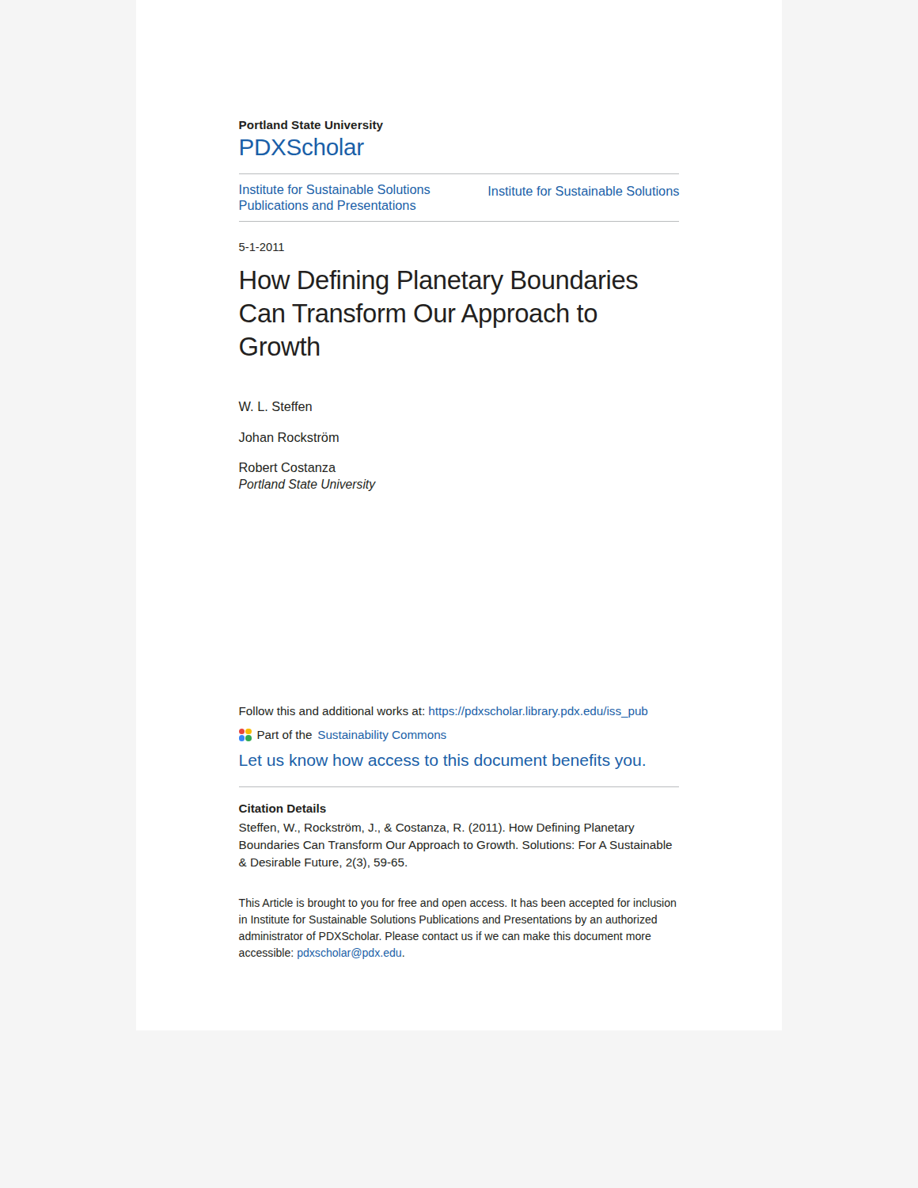Portland State University
PDXScholar
Institute for Sustainable Solutions Publications and Presentations
Institute for Sustainable Solutions
5-1-2011
How Defining Planetary Boundaries Can Transform Our Approach to Growth
W. L. Steffen
Johan Rockström
Robert CostanzaPortland State University
Follow this and additional works at: https://pdxscholar.library.pdx.edu/iss_pub
Part of the Sustainability Commons
Let us know how access to this document benefits you.
Citation Details
Steffen, W., Rockström, J., & Costanza, R. (2011). How Defining Planetary Boundaries Can Transform Our Approach to Growth. Solutions: For A Sustainable & Desirable Future, 2(3), 59-65.
This Article is brought to you for free and open access. It has been accepted for inclusion in Institute for Sustainable Solutions Publications and Presentations by an authorized administrator of PDXScholar. Please contact us if we can make this document more accessible: pdxscholar@pdx.edu.